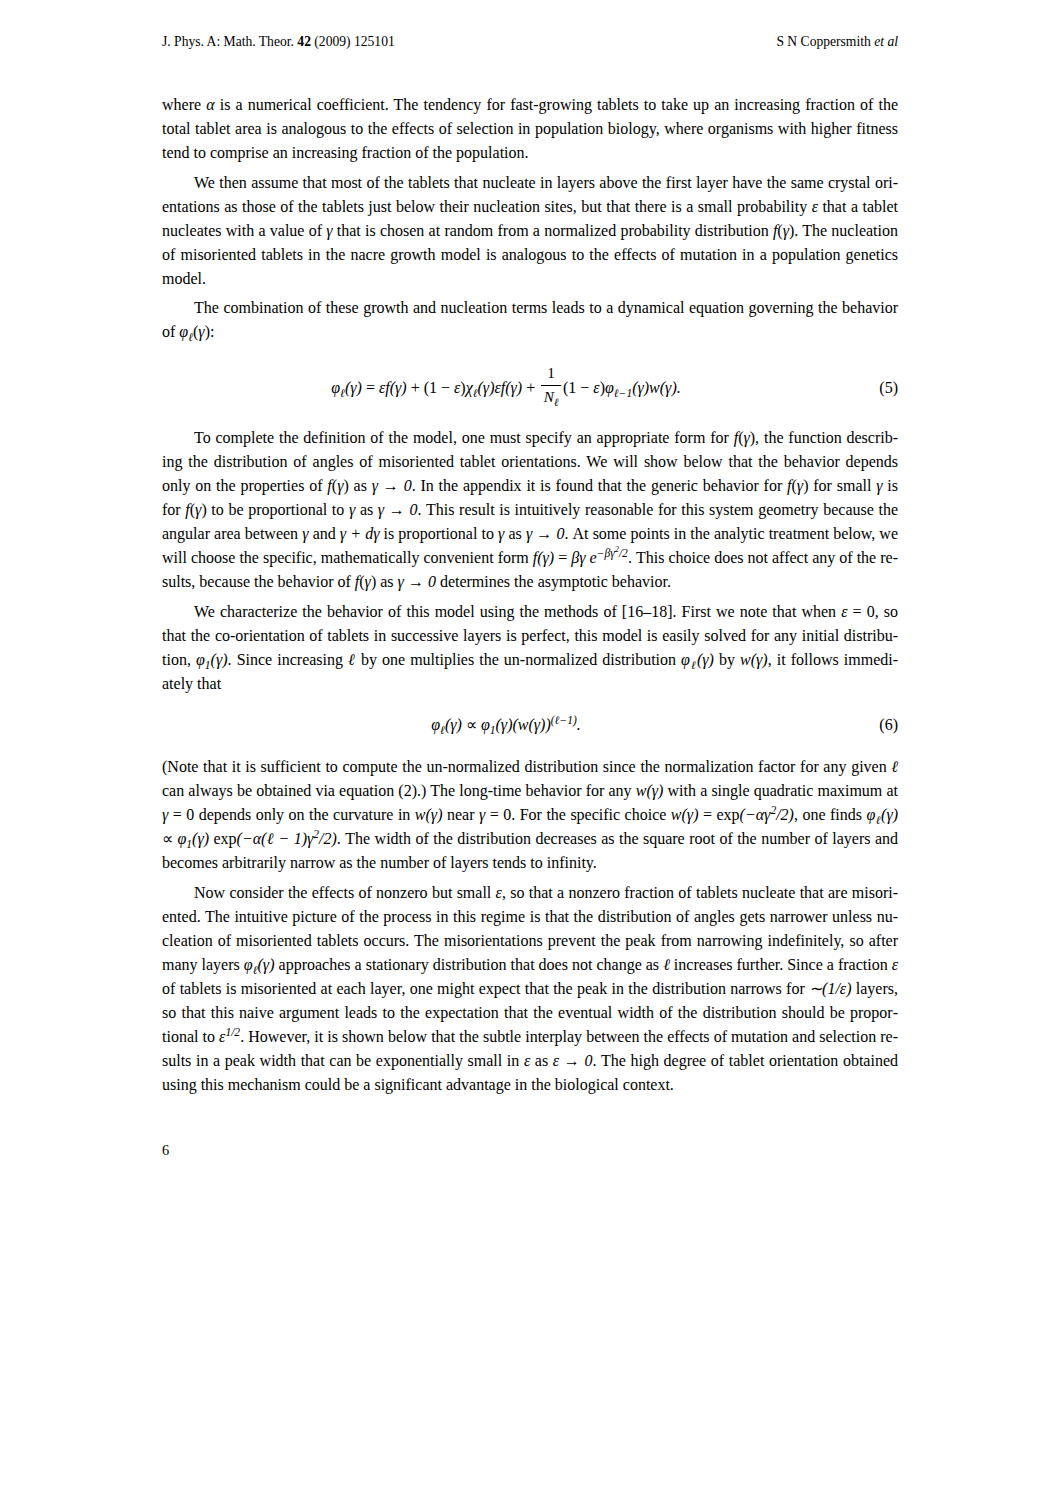J. Phys. A: Math. Theor. 42 (2009) 125101 S N Coppersmith et al
where α is a numerical coefficient. The tendency for fast-growing tablets to take up an increasing fraction of the total tablet area is analogous to the effects of selection in population biology, where organisms with higher fitness tend to comprise an increasing fraction of the population.
We then assume that most of the tablets that nucleate in layers above the first layer have the same crystal orientations as those of the tablets just below their nucleation sites, but that there is a small probability ε that a tablet nucleates with a value of γ that is chosen at random from a normalized probability distribution f(γ). The nucleation of misoriented tablets in the nacre growth model is analogous to the effects of mutation in a population genetics model.
The combination of these growth and nucleation terms leads to a dynamical equation governing the behavior of φℓ(γ):
φℓ(γ) = εf(γ) + (1 − ε) χℓ(γ)εf(γ) + 1 Nℓ(1 − ε) φℓ−1(γ)w(γ). (5)
To complete the definition of the model, one must specify an appropriate form for f(γ), the function describing the distribution of angles of misoriented tablet orientations. We will show below that the behavior depends only on the properties of f(γ) as γ → 0. In the appendix it is found that the generic behavior for f(γ) for small γ is for f(γ) to be proportional to γ as γ → 0. This result is intuitively reasonable for this system geometry because the angular area between γ and γ + dγ is proportional to γ as γ → 0. At some points in the analytic treatment below, we will choose the specific, mathematically convenient form f(γ) = βγ e−βγ2/2. This choice does not affect any of the results, because the behavior of f(γ) as γ → 0 determines the asymptotic behavior.
We characterize the behavior of this model using the methods of [16–18]. First we note that when ε = 0, so that the co-orientation of tablets in successive layers is perfect, this model is easily solved for any initial distribution, φ1(γ). Since increasing ℓ by one multiplies the un-normalized distribution φℓ(γ) by w(γ), it follows immediately that
φℓ(γ) ∝ φ1(γ)(w(γ))(ℓ−1). (6)
(Note that it is sufficient to compute the un-normalized distribution since the normalization factor for any given ℓ can always be obtained via equation (2).) The long-time behavior for any w(γ) with a single quadratic maximum at γ = 0 depends only on the curvature in w(γ) near γ = 0. For the specific choice w(γ) = exp(−αγ2/2), one finds φℓ(γ) ∝ φ1(γ) exp(−α(ℓ − 1)γ2/2). The width of the distribution decreases as the square root of the number of layers and becomes arbitrarily narrow as the number of layers tends to infinity.
Now consider the effects of nonzero but small ε, so that a nonzero fraction of tablets nucleate that are misoriented. The intuitive picture of the process in this regime is that the distribution of angles gets narrower unless nucleation of misoriented tablets occurs. The misorientations prevent the peak from narrowing indefinitely, so after many layers φℓ(γ) approaches a stationary distribution that does not change as ℓ increases further. Since a fraction ε of tablets is misoriented at each layer, one might expect that the peak in the distribution narrows for ∼(1/ε) layers, so that this naive argument leads to the expectation that the eventual width of the distribution should be proportional to ε1/2. However, it is shown below that the subtle interplay between the effects of mutation and selection results in a peak width that can be exponentially small in ε as ε → 0. The high degree of tablet orientation obtained using this mechanism could be a significant advantage in the biological context.
6